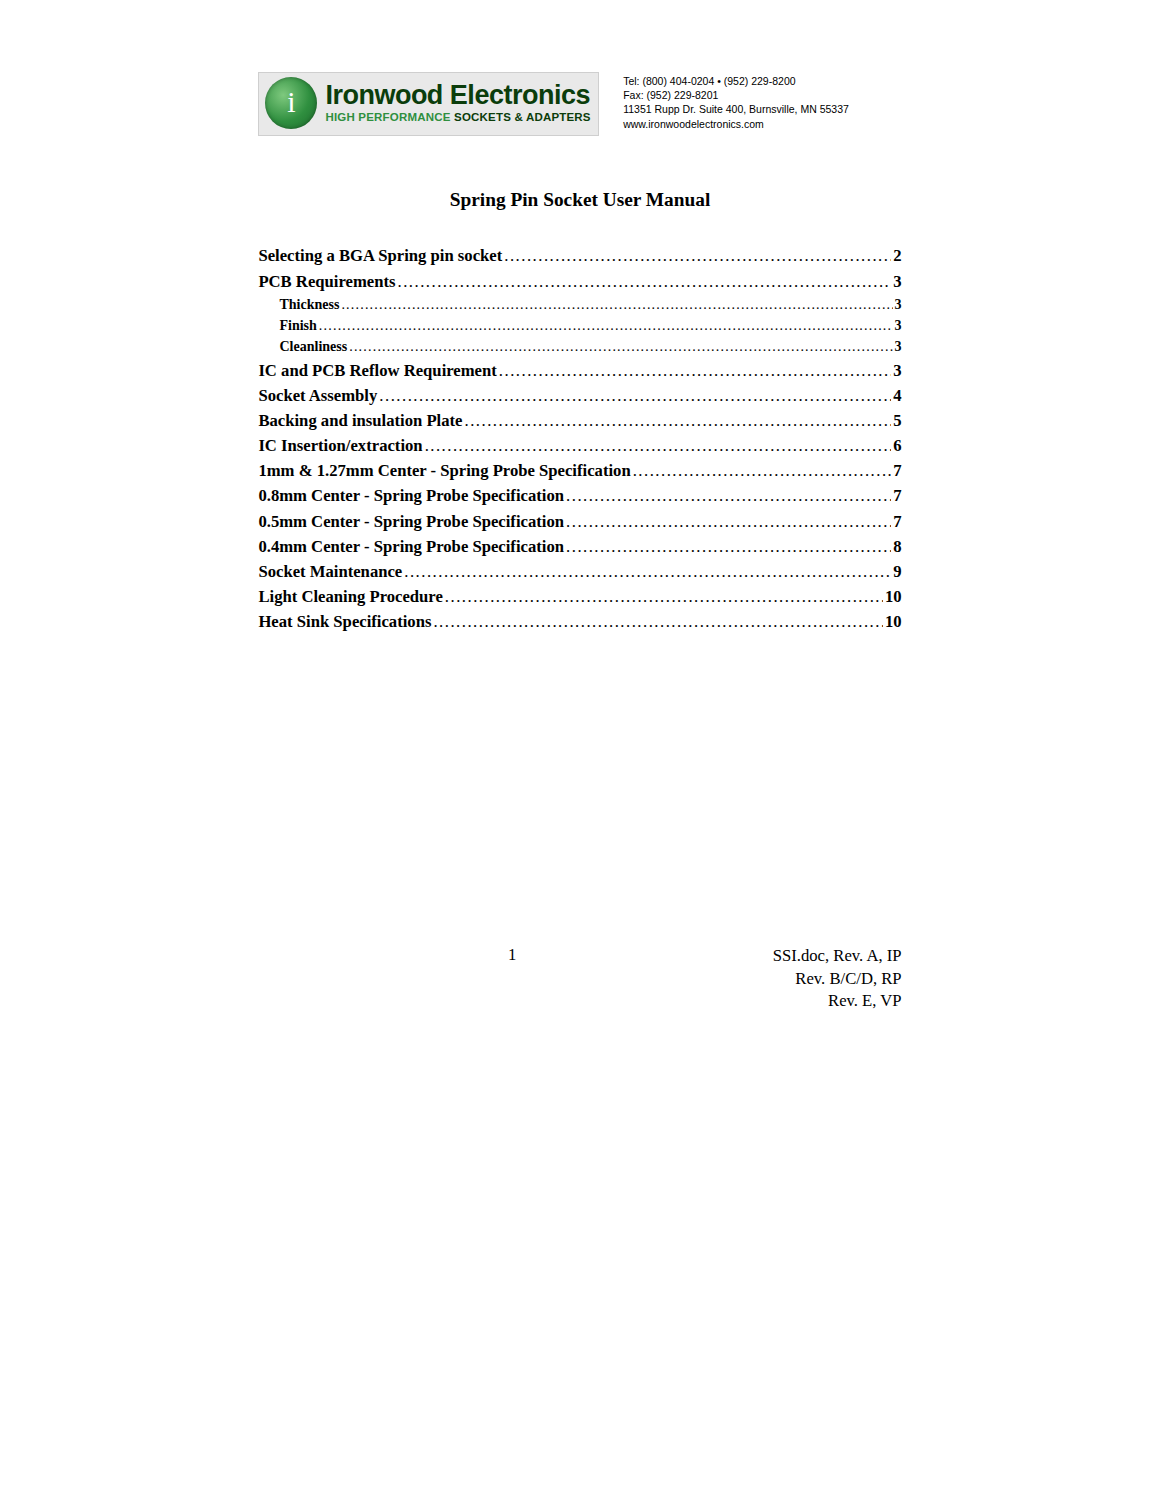Ironwood Electronics
HIGH PERFORMANCE SOCKETS & ADAPTERS
Tel: (800) 404-0204 • (952) 229-8200
Fax: (952) 229-8201
11351 Rupp Dr. Suite 400, Burnsville, MN 55337
www.ironwoodelectronics.com
Spring Pin Socket User Manual
Selecting a BGA Spring pin socket .................................................................................................................. 2
PCB Requirements ..................................................................................................................... 3
Thickness ................................................................................................................................. 3
Finish ....................................................................................................................................... 3
Cleanliness .............................................................................................................................. 3
IC and PCB Reflow Requirement ................................................................................................. 3
Socket Assembly ....................................................................................................................... 4
Backing and insulation Plate ....................................................................................................... 5
IC Insertion/extraction ............................................................................................................... 6
1mm & 1.27mm Center - Spring Probe Specification ........................................................... 7
0.8mm Center - Spring Probe Specification ......................................................................... 7
0.5mm Center - Spring Probe Specification ......................................................................... 7
0.4mm Center - Spring Probe Specification ......................................................................... 8
Socket Maintenance ................................................................................................................. 9
Light Cleaning Procedure .......................................................................................................... 10
Heat Sink Specifications ............................................................................................................ 10
1
SSI.doc, Rev. A, IP
Rev. B/C/D, RP
Rev. E, VP